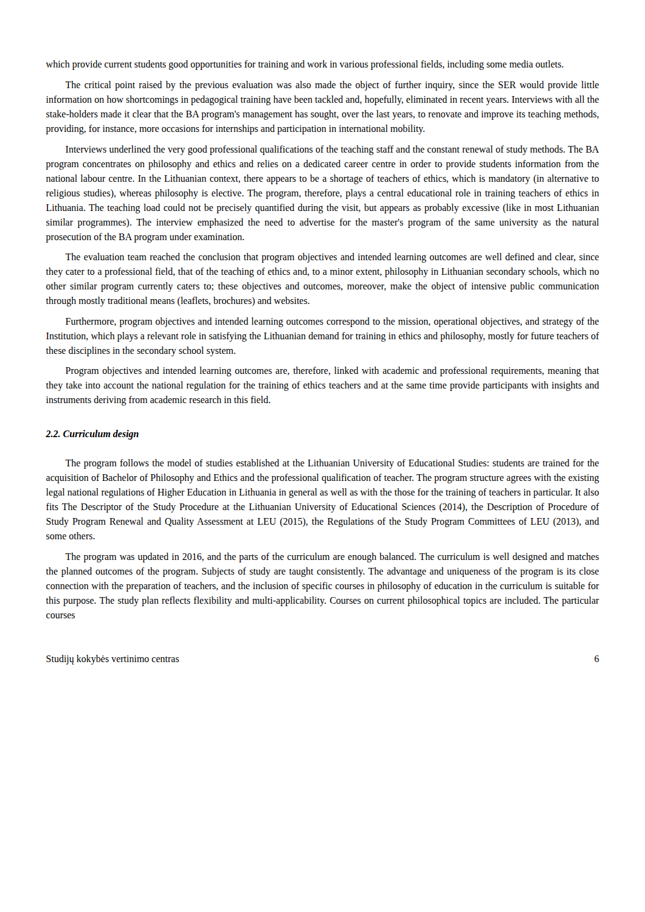which provide current students good opportunities for training and work in various professional fields, including some media outlets.
The critical point raised by the previous evaluation was also made the object of further inquiry, since the SER would provide little information on how shortcomings in pedagogical training have been tackled and, hopefully, eliminated in recent years. Interviews with all the stake-holders made it clear that the BA program's management has sought, over the last years, to renovate and improve its teaching methods, providing, for instance, more occasions for internships and participation in international mobility.
Interviews underlined the very good professional qualifications of the teaching staff and the constant renewal of study methods. The BA program concentrates on philosophy and ethics and relies on a dedicated career centre in order to provide students information from the national labour centre. In the Lithuanian context, there appears to be a shortage of teachers of ethics, which is mandatory (in alternative to religious studies), whereas philosophy is elective. The program, therefore, plays a central educational role in training teachers of ethics in Lithuania. The teaching load could not be precisely quantified during the visit, but appears as probably excessive (like in most Lithuanian similar programmes). The interview emphasized the need to advertise for the master's program of the same university as the natural prosecution of the BA program under examination.
The evaluation team reached the conclusion that program objectives and intended learning outcomes are well defined and clear, since they cater to a professional field, that of the teaching of ethics and, to a minor extent, philosophy in Lithuanian secondary schools, which no other similar program currently caters to; these objectives and outcomes, moreover, make the object of intensive public communication through mostly traditional means (leaflets, brochures) and websites.
Furthermore, program objectives and intended learning outcomes correspond to the mission, operational objectives, and strategy of the Institution, which plays a relevant role in satisfying the Lithuanian demand for training in ethics and philosophy, mostly for future teachers of these disciplines in the secondary school system.
Program objectives and intended learning outcomes are, therefore, linked with academic and professional requirements, meaning that they take into account the national regulation for the training of ethics teachers and at the same time provide participants with insights and instruments deriving from academic research in this field.
2.2. Curriculum design
The program follows the model of studies established at the Lithuanian University of Educational Studies: students are trained for the acquisition of Bachelor of Philosophy and Ethics and the professional qualification of teacher. The program structure agrees with the existing legal national regulations of Higher Education in Lithuania in general as well as with the those for the training of teachers in particular. It also fits The Descriptor of the Study Procedure at the Lithuanian University of Educational Sciences (2014), the Description of Procedure of Study Program Renewal and Quality Assessment at LEU (2015), the Regulations of the Study Program Committees of LEU (2013), and some others.
The program was updated in 2016, and the parts of the curriculum are enough balanced. The curriculum is well designed and matches the planned outcomes of the program. Subjects of study are taught consistently. The advantage and uniqueness of the program is its close connection with the preparation of teachers, and the inclusion of specific courses in philosophy of education in the curriculum is suitable for this purpose. The study plan reflects flexibility and multi-applicability. Courses on current philosophical topics are included. The particular courses
Studijų kokybės vertinimo centras 6